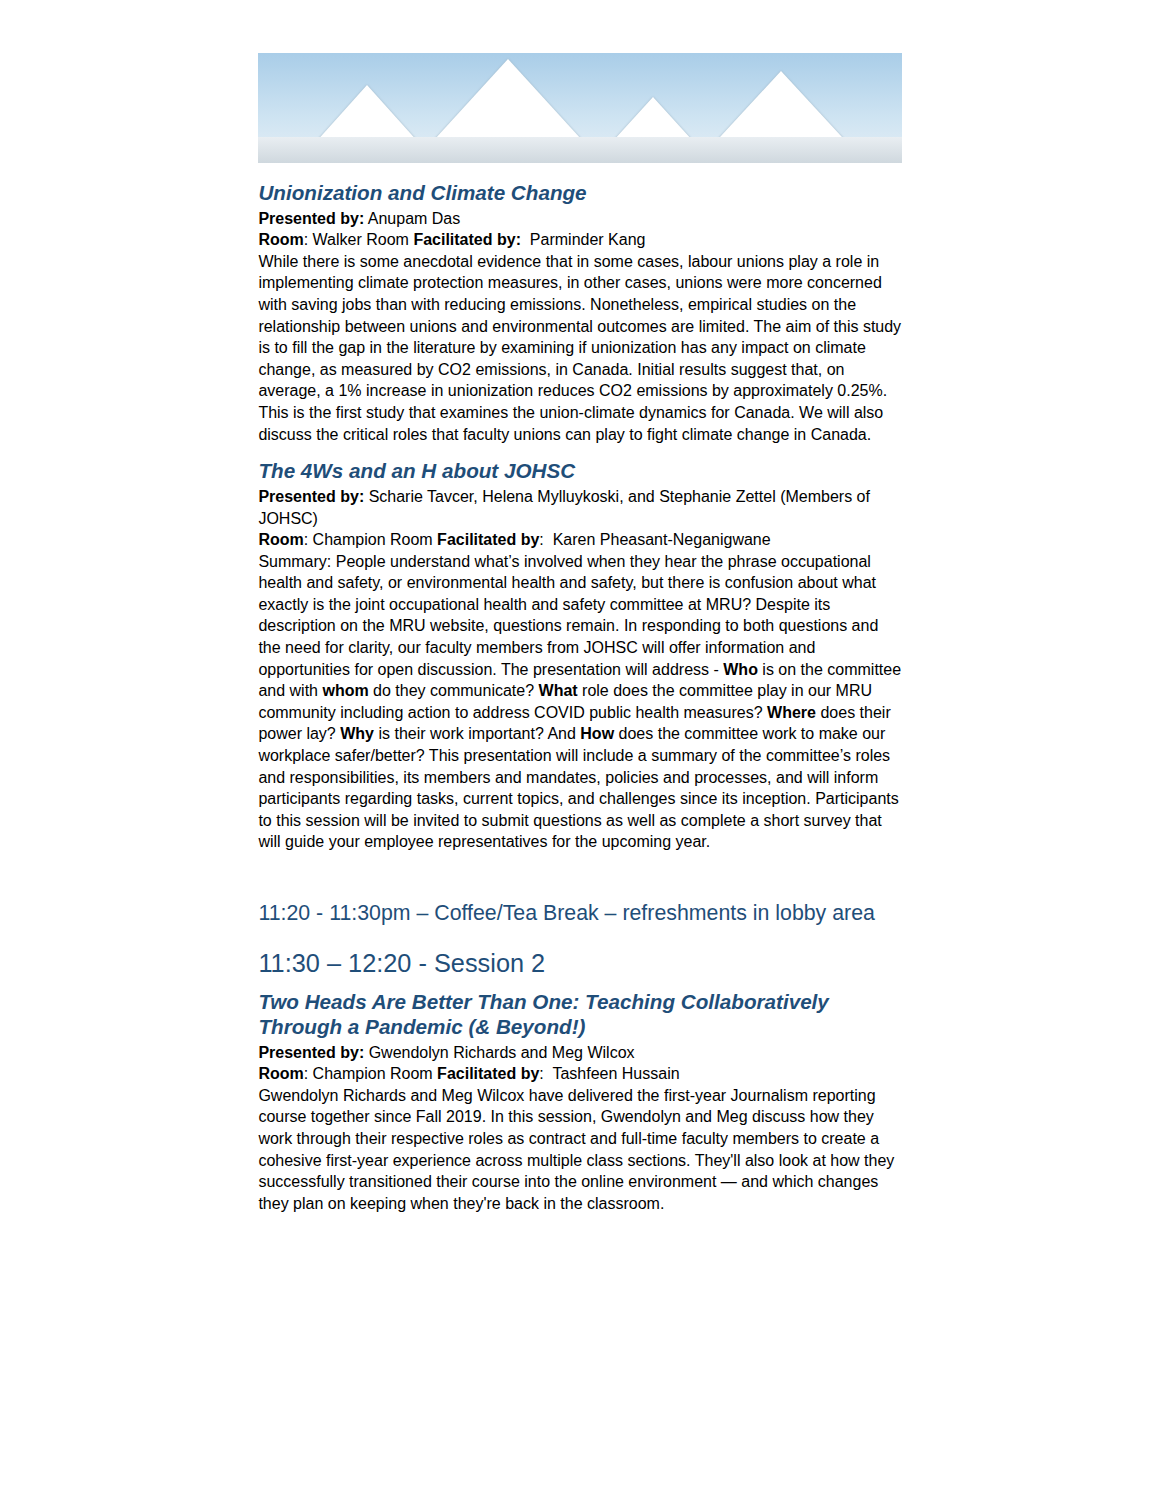Unionization and Climate Change
Presented by: Anupam Das
Room: Walker Room Facilitated by: Parminder Kang
While there is some anecdotal evidence that in some cases, labour unions play a role in implementing climate protection measures, in other cases, unions were more concerned with saving jobs than with reducing emissions. Nonetheless, empirical studies on the relationship between unions and environmental outcomes are limited. The aim of this study is to fill the gap in the literature by examining if unionization has any impact on climate change, as measured by CO2 emissions, in Canada. Initial results suggest that, on average, a 1% increase in unionization reduces CO2 emissions by approximately 0.25%. This is the first study that examines the union-climate dynamics for Canada. We will also discuss the critical roles that faculty unions can play to fight climate change in Canada.
The 4Ws and an H about JOHSC
Presented by: Scharie Tavcer, Helena Mylluykoski, and Stephanie Zettel (Members of JOHSC)
Room: Champion Room Facilitated by: Karen Pheasant-Neganigwane
Summary: People understand what’s involved when they hear the phrase occupational health and safety, or environmental health and safety, but there is confusion about what exactly is the joint occupational health and safety committee at MRU? Despite its description on the MRU website, questions remain. In responding to both questions and the need for clarity, our faculty members from JOHSC will offer information and opportunities for open discussion. The presentation will address - Who is on the committee and with whom do they communicate? What role does the committee play in our MRU community including action to address COVID public health measures? Where does their power lay? Why is their work important? And How does the committee work to make our workplace safer/better? This presentation will include a summary of the committee’s roles and responsibilities, its members and mandates, policies and processes, and will inform participants regarding tasks, current topics, and challenges since its inception. Participants to this session will be invited to submit questions as well as complete a short survey that will guide your employee representatives for the upcoming year.
11:20 - 11:30pm – Coffee/Tea Break – refreshments in lobby area
11:30 – 12:20 - Session 2
Two Heads Are Better Than One: Teaching Collaboratively Through a Pandemic (& Beyond!)
Presented by: Gwendolyn Richards and Meg Wilcox
Room: Champion Room Facilitated by: Tashfeen Hussain
Gwendolyn Richards and Meg Wilcox have delivered the first-year Journalism reporting course together since Fall 2019. In this session, Gwendolyn and Meg discuss how they work through their respective roles as contract and full-time faculty members to create a cohesive first-year experience across multiple class sections. They'll also look at how they successfully transitioned their course into the online environment — and which changes they plan on keeping when they're back in the classroom.